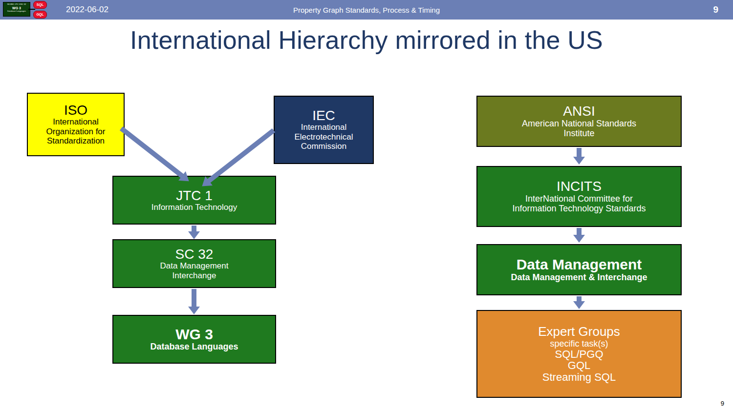2022-06-02 Property Graph Standards, Process & Timing 9
ISO/IEC JTC 1/SC 32 WG 3 Database Languages
SQL
GQL
International Hierarchy mirrored in the US
ISO
International
Organization for
Standardization
IEC
International
Electrotechnical
Commission
JTC 1
Information Technology
SC 32
Data Management
Interchange
WG 3
Database Languages
ANSI
American National Standards
Institute
INCITS
InterNational Committee for
Information Technology Standards
Data Management
Data Management & Interchange
Expert Groups
specific task(s)
SQL/PGQ
GQL
Streaming SQL
9